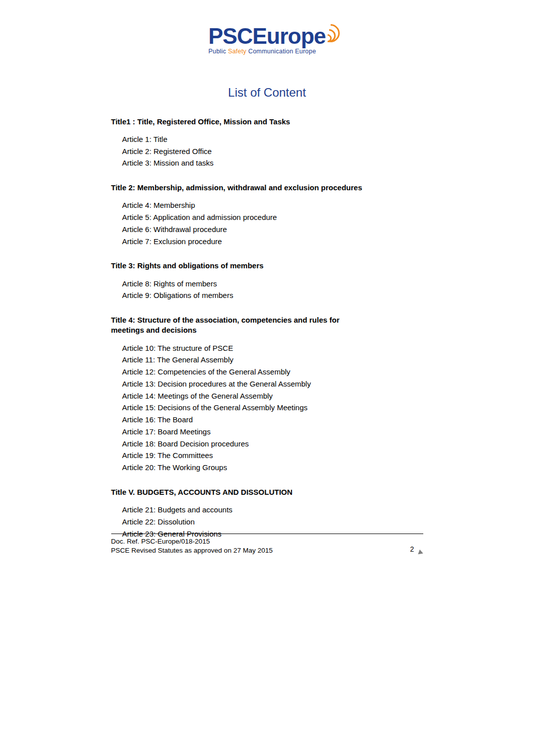PSC Europe
Public Safety Communication Europe
List of Content
Title1 : Title, Registered Office, Mission and Tasks
Article 1: Title
Article 2: Registered Office
Article 3: Mission and tasks
Title 2: Membership, admission, withdrawal and exclusion procedures
Article 4: Membership
Article 5: Application and admission procedure
Article 6: Withdrawal procedure
Article 7: Exclusion procedure
Title 3: Rights and obligations of members
Article 8: Rights of members
Article 9: Obligations of members
Title 4: Structure of the association, competencies and rules for
meetings and decisions
Article 10: The structure of PSCE
Article 11: The General Assembly
Article 12: Competencies of the General Assembly
Article 13: Decision procedures at the General Assembly
Article 14: Meetings of the General Assembly
Article 15: Decisions of the General Assembly Meetings
Article 16: The Board
Article 17: Board Meetings
Article 18: Board Decision procedures
Article 19: The Committees
Article 20: The Working Groups
Title V. BUDGETS, ACCOUNTS AND DISSOLUTION
Article 21: Budgets and accounts
Article 22: Dissolution
Article 23: General Provisions
Doc. Ref. PSC-Europe/018-2015
PSCE Revised Statutes as approved on 27 May 2015
2